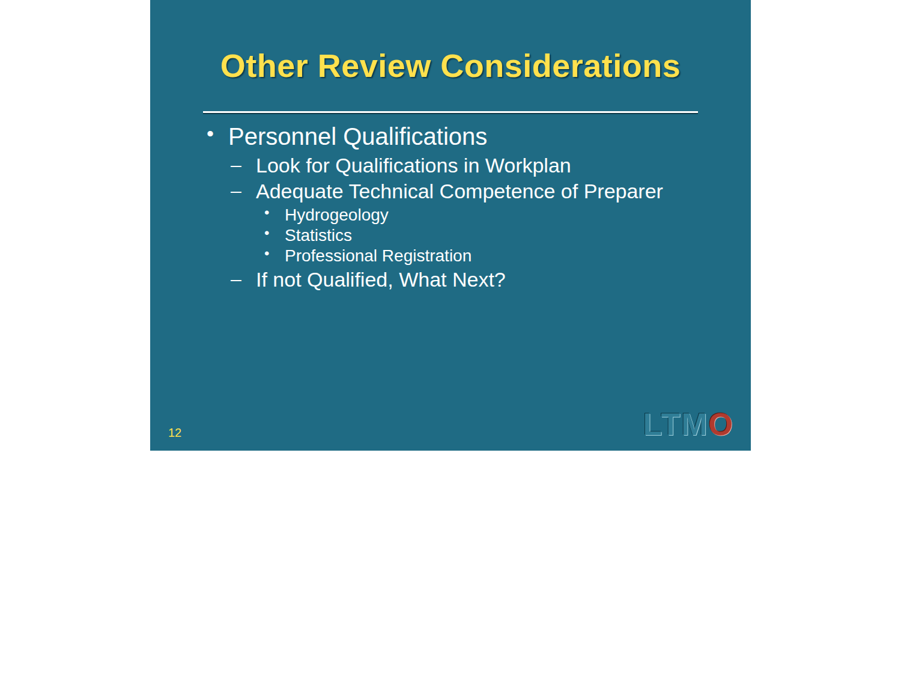Other Review Considerations
Personnel Qualifications
Look for Qualifications in Workplan
Adequate Technical Competence of Preparer
Hydrogeology
Statistics
Professional Registration
If not Qualified, What Next?
12
LTMO